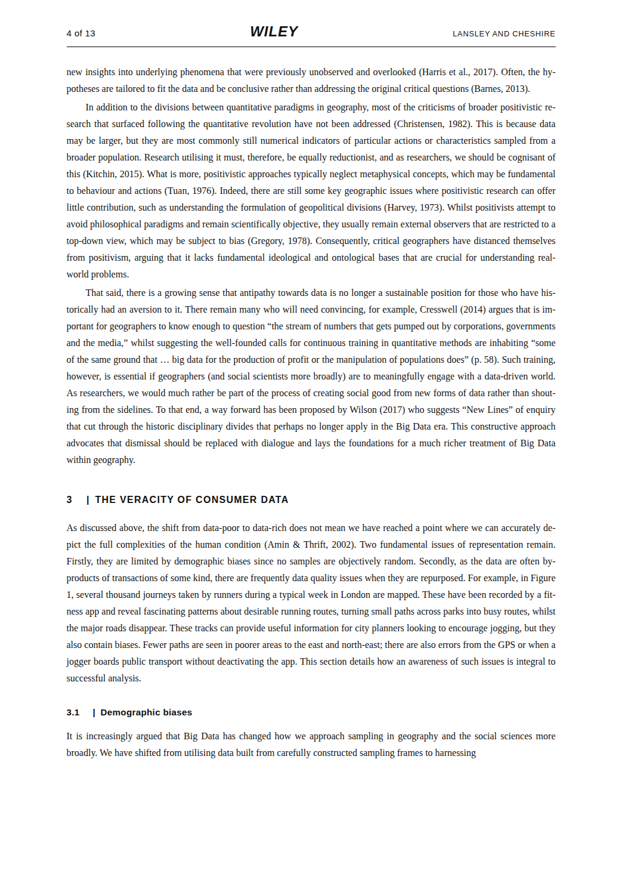4 of 13 WILEY Lansley and Cheshire
new insights into underlying phenomena that were previously unobserved and overlooked (Harris et al., 2017). Often, the hypotheses are tailored to fit the data and be conclusive rather than addressing the original critical questions (Barnes, 2013).
In addition to the divisions between quantitative paradigms in geography, most of the criticisms of broader positivistic research that surfaced following the quantitative revolution have not been addressed (Christensen, 1982). This is because data may be larger, but they are most commonly still numerical indicators of particular actions or characteristics sampled from a broader population. Research utilising it must, therefore, be equally reductionist, and as researchers, we should be cognisant of this (Kitchin, 2015). What is more, positivistic approaches typically neglect metaphysical concepts, which may be fundamental to behaviour and actions (Tuan, 1976). Indeed, there are still some key geographic issues where positivistic research can offer little contribution, such as understanding the formulation of geopolitical divisions (Harvey, 1973). Whilst positivists attempt to avoid philosophical paradigms and remain scientifically objective, they usually remain external observers that are restricted to a top-down view, which may be subject to bias (Gregory, 1978). Consequently, critical geographers have distanced themselves from positivism, arguing that it lacks fundamental ideological and ontological bases that are crucial for understanding real-world problems.
That said, there is a growing sense that antipathy towards data is no longer a sustainable position for those who have historically had an aversion to it. There remain many who will need convincing, for example, Cresswell (2014) argues that is important for geographers to know enough to question “the stream of numbers that gets pumped out by corporations, governments and the media,” whilst suggesting the well-founded calls for continuous training in quantitative methods are inhabiting “some of the same ground that … big data for the production of profit or the manipulation of populations does” (p. 58). Such training, however, is essential if geographers (and social scientists more broadly) are to meaningfully engage with a data-driven world. As researchers, we would much rather be part of the process of creating social good from new forms of data rather than shouting from the sidelines. To that end, a way forward has been proposed by Wilson (2017) who suggests “New Lines” of enquiry that cut through the historic disciplinary divides that perhaps no longer apply in the Big Data era. This constructive approach advocates that dismissal should be replaced with dialogue and lays the foundations for a much richer treatment of Big Data within geography.
3|THE VERACITY OF CONSUMER DATA
As discussed above, the shift from data-poor to data-rich does not mean we have reached a point where we can accurately depict the full complexities of the human condition (Amin & Thrift, 2002). Two fundamental issues of representation remain. Firstly, they are limited by demographic biases since no samples are objectively random. Secondly, as the data are often by-products of transactions of some kind, there are frequently data quality issues when they are repurposed. For example, in Figure 1, several thousand journeys taken by runners during a typical week in London are mapped. These have been recorded by a fitness app and reveal fascinating patterns about desirable running routes, turning small paths across parks into busy routes, whilst the major roads disappear. These tracks can provide useful information for city planners looking to encourage jogging, but they also contain biases. Fewer paths are seen in poorer areas to the east and north-east; there are also errors from the GPS or when a jogger boards public transport without deactivating the app. This section details how an awareness of such issues is integral to successful analysis.
3.1|Demographic biases
It is increasingly argued that Big Data has changed how we approach sampling in geography and the social sciences more broadly. We have shifted from utilising data built from carefully constructed sampling frames to harnessing